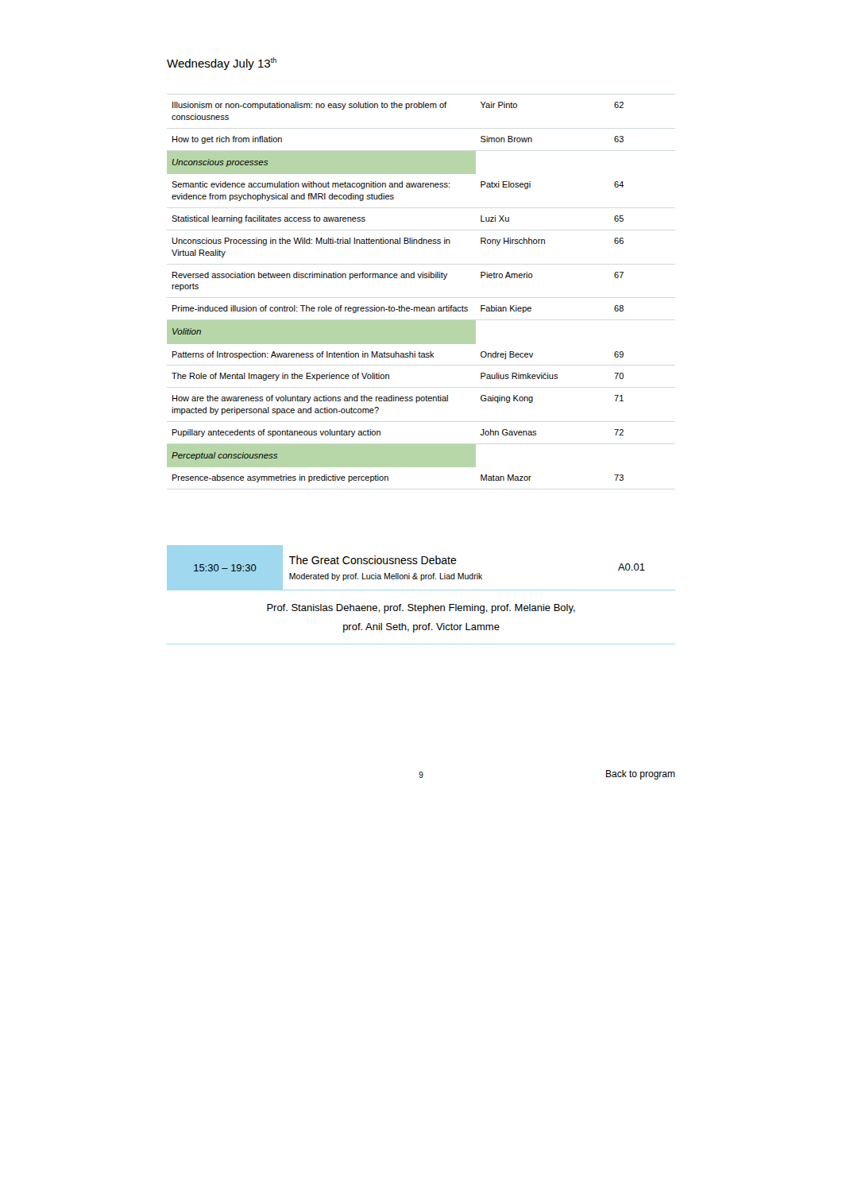Wednesday July 13th
| Illusionism or non-computationalism: no easy solution to the problem of consciousness | Yair Pinto | 62 |
| How to get rich from inflation | Simon Brown | 63 |
| Unconscious processes | | |
| Semantic evidence accumulation without metacognition and awareness: evidence from psychophysical and fMRI decoding studies | Patxi Elosegi | 64 |
| Statistical learning facilitates access to awareness | Luzi Xu | 65 |
| Unconscious Processing in the Wild: Multi-trial Inattentional Blindness in Virtual Reality | Rony Hirschhorn | 66 |
| Reversed association between discrimination performance and visibility reports | Pietro Amerio | 67 |
| Prime-induced illusion of control: The role of regression-to-the-mean artifacts | Fabian Kiepe | 68 |
| Volition | | |
| Patterns of Introspection: Awareness of Intention in Matsuhashi task | Ondrej Becev | 69 |
| The Role of Mental Imagery in the Experience of Volition | Paulius Rimkevičius | 70 |
| How are the awareness of voluntary actions and the readiness potential impacted by peripersonal space and action-outcome? | Gaiqing Kong | 71 |
| Pupillary antecedents of spontaneous voluntary action | John Gavenas | 72 |
| Perceptual consciousness | | |
| Presence-absence asymmetries in predictive perception | Matan Mazor | 73 |
| 15:30 – 19:30 | The Great Consciousness Debate Moderated by prof. Lucia Melloni & prof. Liad Mudrik | A0.01 |
| Prof. Stanislas Dehaene, prof. Stephen Fleming, prof. Melanie Boly, prof. Anil Seth, prof. Victor Lamme |
9
Back to program